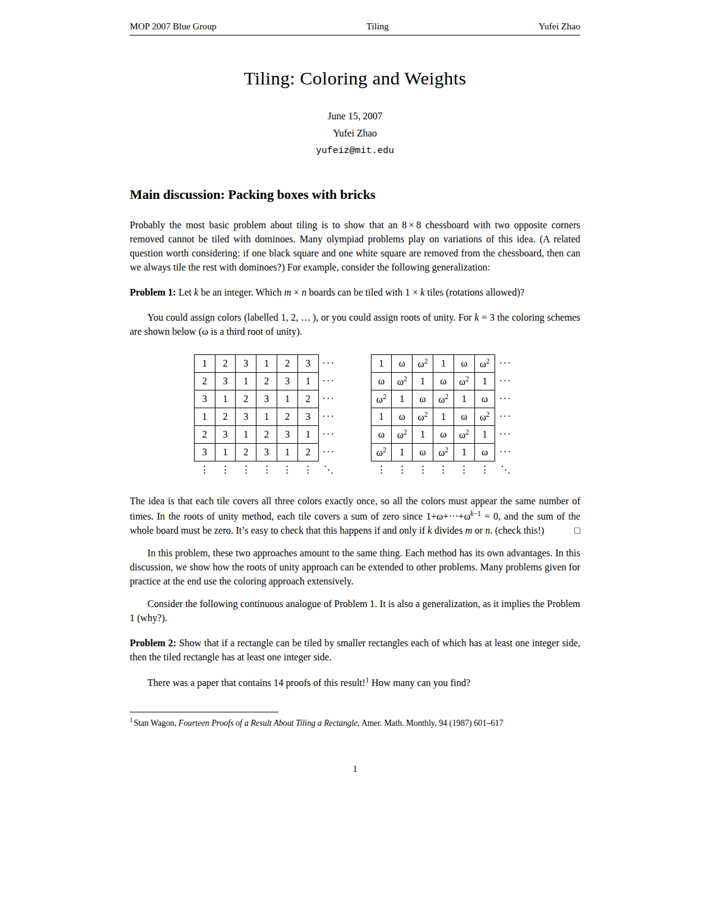MOP 2007 Blue Group
Tiling
Yufei Zhao
Tiling: Coloring and Weights
June 15, 2007
Yufei Zhao
yufeiz@mit.edu
Main discussion: Packing boxes with bricks
Probably the most basic problem about tiling is to show that an 8 × 8 chessboard with two opposite corners removed cannot be tiled with dominoes. Many olympiad problems play on variations of this idea. (A related question worth considering: if one black square and one white square are removed from the chessboard, then can we always tile the rest with dominoes?) For example, consider the following generalization:
Problem 1: Let k be an integer. Which m × n boards can be tiled with 1 × k tiles (rotations allowed)?
You could assign colors (labelled 1, 2, … ), or you could assign roots of unity. For k = 3 the coloring schemes are shown below (ω is a third root of unity).
| 1 | 2 | 3 | 1 | 2 | 3 | ··· |
| 2 | 3 | 1 | 2 | 3 | 1 | ··· |
| 3 | 1 | 2 | 3 | 1 | 2 | ··· |
| 1 | 2 | 3 | 1 | 2 | 3 | ··· |
| 2 | 3 | 1 | 2 | 3 | 1 | ··· |
| 3 | 1 | 2 | 3 | 1 | 2 | ··· |
| ⋮ | ⋮ | ⋮ | ⋮ | ⋮ | ⋮ | ⋱ |
| 1 | ω | ω 2 | 1 | ω | ω 2 | ··· |
| ω | ω 2 | 1 | ω | ω 2 | 1 | ··· |
| ω 2 | 1 | ω | ω 2 | 1 | ω | ··· |
| 1 | ω | ω 2 | 1 | ω | ω 2 | ··· |
| ω | ω 2 | 1 | ω | ω 2 | 1 | ··· |
| ω 2 | 1 | ω | ω 2 | 1 | ω | ··· |
| ⋮ | ⋮ | ⋮ | ⋮ | ⋮ | ⋮ | ⋱ |
The idea is that each tile covers all three colors exactly once, so all the colors must appear the same number of times. In the roots of unity method, each tile covers a sum of zero since 1+ω+···+ωk−1 = 0, and the sum of the whole board must be zero. It’s easy to check that this happens if and only if k divides m or n. (check this!) □
In this problem, these two approaches amount to the same thing. Each method has its own advantages. In this discussion, we show how the roots of unity approach can be extended to other problems. Many problems given for practice at the end use the coloring approach extensively.
Consider the following continuous analogue of Problem 1. It is also a generalization, as it implies the Problem 1 (why?).
Problem 2: Show that if a rectangle can be tiled by smaller rectangles each of which has at least one integer side, then the tiled rectangle has at least one integer side.
There was a paper that contains 14 proofs of this result!1 How many can you find?
1Stan Wagon, Fourteen Proofs of a Result About Tiling a Rectangle, Amer. Math. Monthly, 94 (1987) 601–617
1